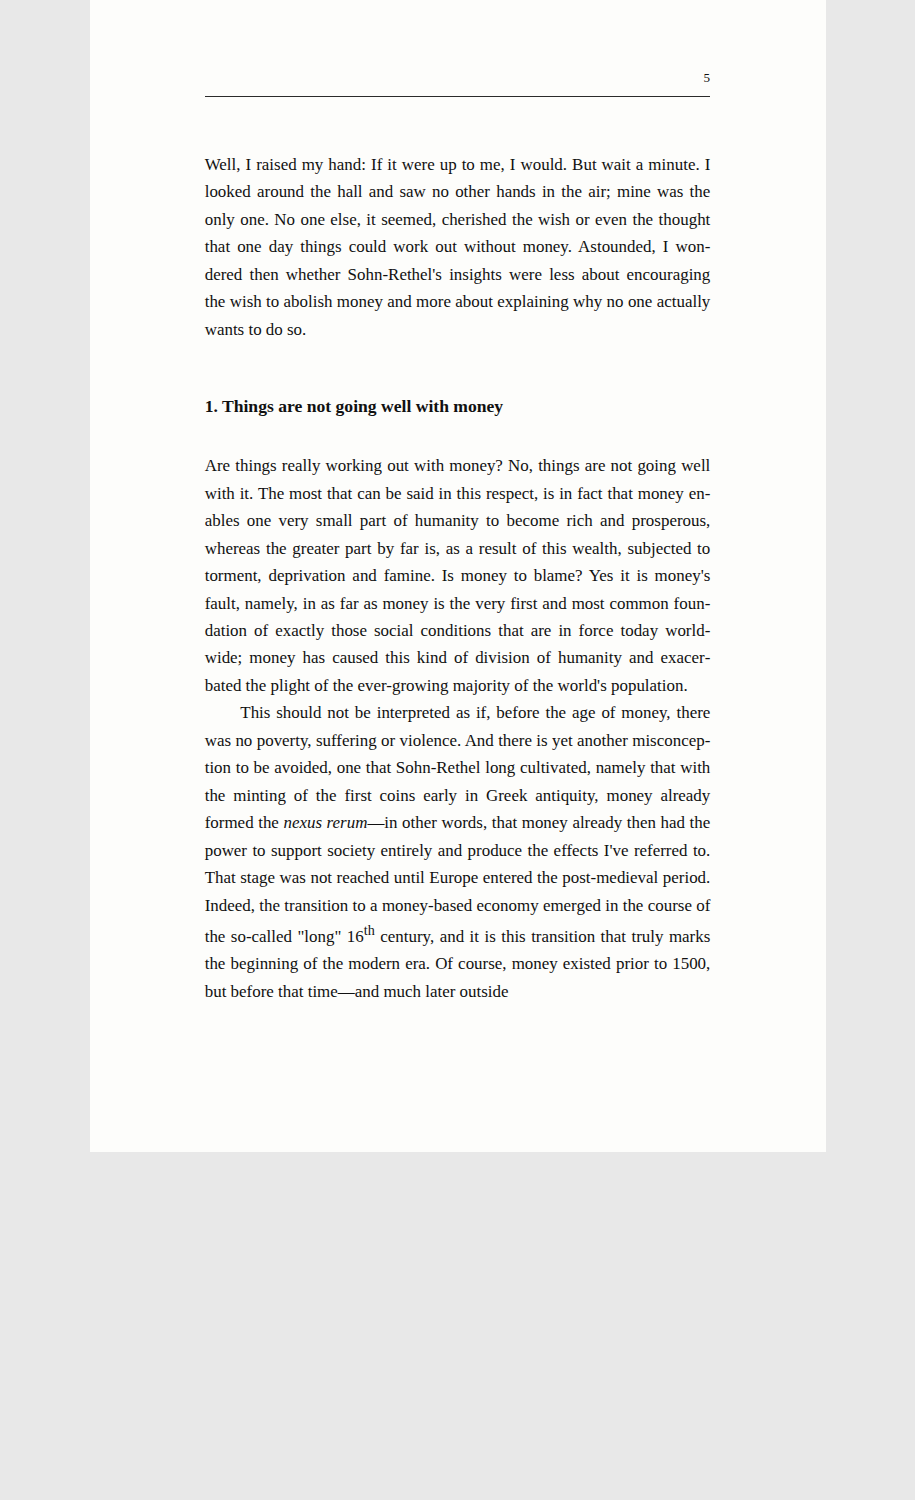5
Well, I raised my hand: If it were up to me, I would. But wait a minute. I looked around the hall and saw no other hands in the air; mine was the only one. No one else, it seemed, cherished the wish or even the thought that one day things could work out without money. Astounded, I wondered then whether Sohn-Rethel's insights were less about encouraging the wish to abolish money and more about explaining why no one actually wants to do so.
1. Things are not going well with money
Are things really working out with money? No, things are not going well with it. The most that can be said in this respect, is in fact that money enables one very small part of humanity to become rich and prosperous, whereas the greater part by far is, as a result of this wealth, subjected to torment, deprivation and famine. Is money to blame? Yes it is money's fault, namely, in as far as money is the very first and most common foundation of exactly those social conditions that are in force today worldwide; money has caused this kind of division of humanity and exacerbated the plight of the ever-growing majority of the world's population.
This should not be interpreted as if, before the age of money, there was no poverty, suffering or violence. And there is yet another misconception to be avoided, one that Sohn-Rethel long cultivated, namely that with the minting of the first coins early in Greek antiquity, money already formed the nexus rerum—in other words, that money already then had the power to support society entirely and produce the effects I've referred to. That stage was not reached until Europe entered the post-medieval period. Indeed, the transition to a money-based economy emerged in the course of the so-called "long" 16th century, and it is this transition that truly marks the beginning of the modern era. Of course, money existed prior to 1500, but before that time—and much later outside